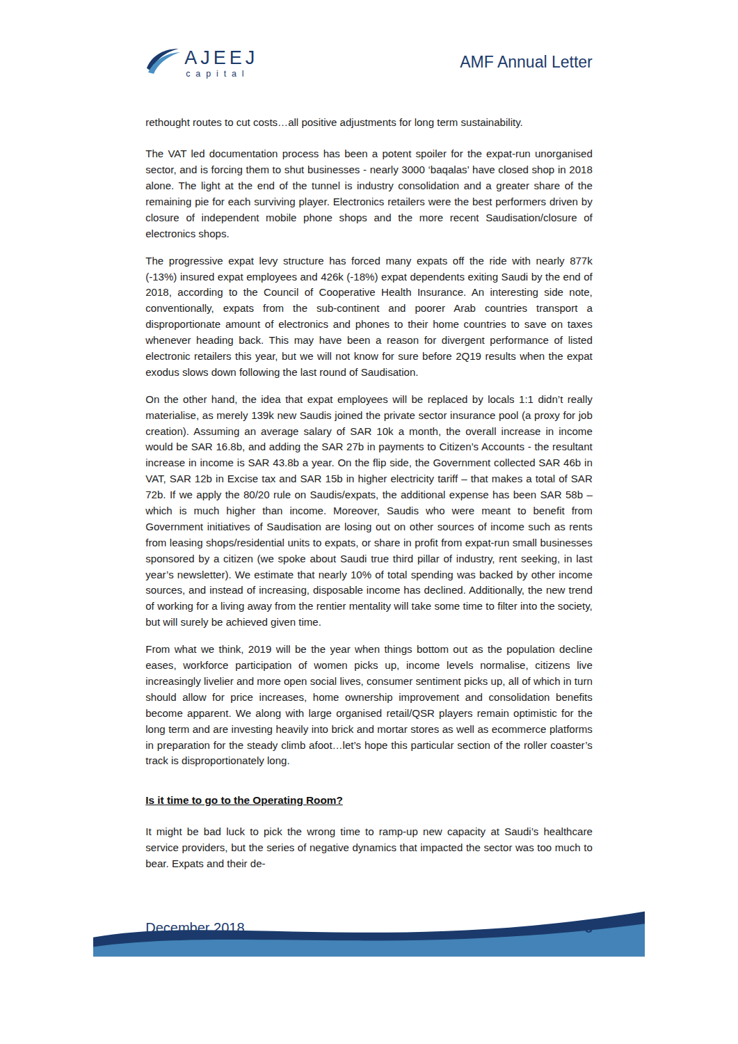AJEEJ c a p i t a l
AMF Annual Letter
rethought routes to cut costs…all positive adjustments for long term sustainability.
The VAT led documentation process has been a potent spoiler for the expat-run unorganised sector, and is forcing them to shut businesses - nearly 3000 ‘baqalas’ have closed shop in 2018 alone. The light at the end of the tunnel is industry consolidation and a greater share of the remaining pie for each surviving player. Electronics retailers were the best performers driven by closure of independent mobile phone shops and the more recent Saudisation/closure of electronics shops.
The progressive expat levy structure has forced many expats off the ride with nearly 877k (-13%) insured expat employees and 426k (-18%) expat dependents exiting Saudi by the end of 2018, according to the Council of Cooperative Health Insurance. An interesting side note, conventionally, expats from the sub-continent and poorer Arab countries transport a disproportionate amount of electronics and phones to their home countries to save on taxes whenever heading back. This may have been a reason for divergent performance of listed electronic retailers this year, but we will not know for sure before 2Q19 results when the expat exodus slows down following the last round of Saudisation.
On the other hand, the idea that expat employees will be replaced by locals 1:1 didn’t really materialise, as merely 139k new Saudis joined the private sector insurance pool (a proxy for job creation). Assuming an average salary of SAR 10k a month, the overall increase in income would be SAR 16.8b, and adding the SAR 27b in payments to Citizen’s Accounts - the resultant increase in income is SAR 43.8b a year. On the flip side, the Government collected SAR 46b in VAT, SAR 12b in Excise tax and SAR 15b in higher electricity tariff – that makes a total of SAR 72b. If we apply the 80/20 rule on Saudis/expats, the additional expense has been SAR 58b – which is much higher than income. Moreover, Saudis who were meant to benefit from Government initiatives of Saudisation are losing out on other sources of income such as rents from leasing shops/residential units to expats, or share in profit from expat-run small businesses sponsored by a citizen (we spoke about Saudi true third pillar of industry, rent seeking, in last year’s newsletter). We estimate that nearly 10% of total spending was backed by other income sources, and instead of increasing, disposable income has declined. Additionally, the new trend of working for a living away from the rentier mentality will take some time to filter into the society, but will surely be achieved given time.
From what we think, 2019 will be the year when things bottom out as the population decline eases, workforce participation of women picks up, income levels normalise, citizens live increasingly livelier and more open social lives, consumer sentiment picks up, all of which in turn should allow for price increases, home ownership improvement and consolidation benefits become apparent. We along with large organised retail/QSR players remain optimistic for the long term and are investing heavily into brick and mortar stores as well as ecommerce platforms in preparation for the steady climb afoot…let’s hope this particular section of the roller coaster’s track is disproportionately long.
Is it time to go to the Operating Room?
It might be bad luck to pick the wrong time to ramp-up new capacity at Saudi’s healthcare service providers, but the series of negative dynamics that impacted the sector was too much to bear. Expats and their de-
December 2018
8